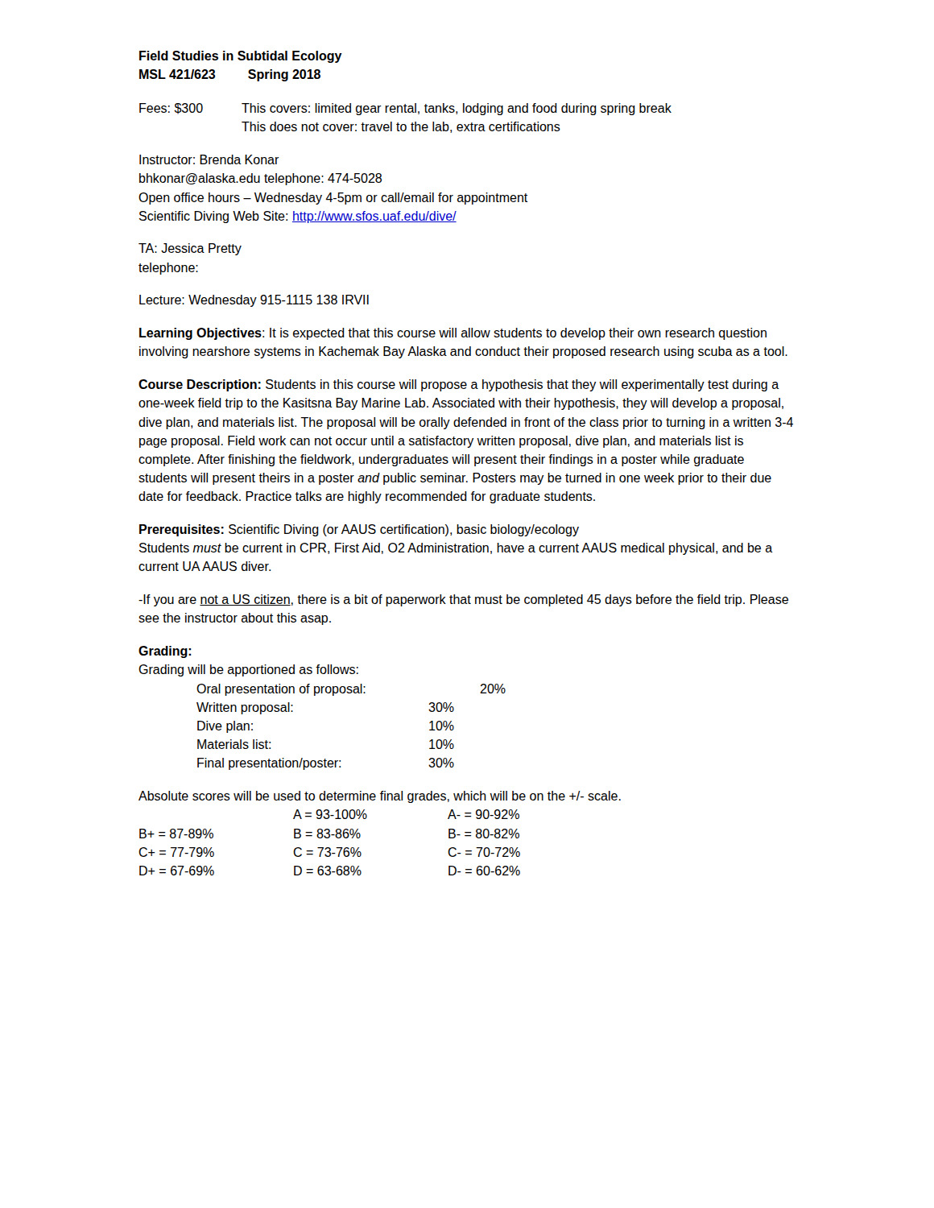Field Studies in Subtidal Ecology
MSL 421/623 Spring 2018
Fees: $300
This covers: limited gear rental, tanks, lodging and food during spring break
This does not cover: travel to the lab, extra certifications
Instructor: Brenda Konar
bhkonar@alaska.edu telephone: 474-5028
Open office hours – Wednesday 4-5pm or call/email for appointment
Scientific Diving Web Site: http://www.sfos.uaf.edu/dive/
TA: Jessica Pretty
telephone:
Lecture: Wednesday 915-1115 138 IRVII
Learning Objectives: It is expected that this course will allow students to develop their own research question involving nearshore systems in Kachemak Bay Alaska and conduct their proposed research using scuba as a tool.
Course Description: Students in this course will propose a hypothesis that they will experimentally test during a one-week field trip to the Kasitsna Bay Marine Lab. Associated with their hypothesis, they will develop a proposal, dive plan, and materials list. The proposal will be orally defended in front of the class prior to turning in a written 3-4 page proposal. Field work can not occur until a satisfactory written proposal, dive plan, and materials list is complete. After finishing the fieldwork, undergraduates will present their findings in a poster while graduate students will present theirs in a poster and public seminar. Posters may be turned in one week prior to their due date for feedback. Practice talks are highly recommended for graduate students.
Prerequisites: Scientific Diving (or AAUS certification), basic biology/ecology
Students must be current in CPR, First Aid, O2 Administration, have a current AAUS medical physical, and be a current UA AAUS diver.
-If you are not a US citizen, there is a bit of paperwork that must be completed 45 days before the field trip. Please see the instructor about this asap.
Grading:
Grading will be apportioned as follows:
Oral presentation of proposal: 20%
Written proposal: 30%
Dive plan: 10%
Materials list: 10%
Final presentation/poster: 30%
Absolute scores will be used to determine final grades, which will be on the +/- scale.
A = 93-100% A- = 90-92%
B+ = 87-89% B = 83-86% B- = 80-82%
C+ = 77-79% C = 73-76% C- = 70-72%
D+ = 67-69% D = 63-68% D- = 60-62%